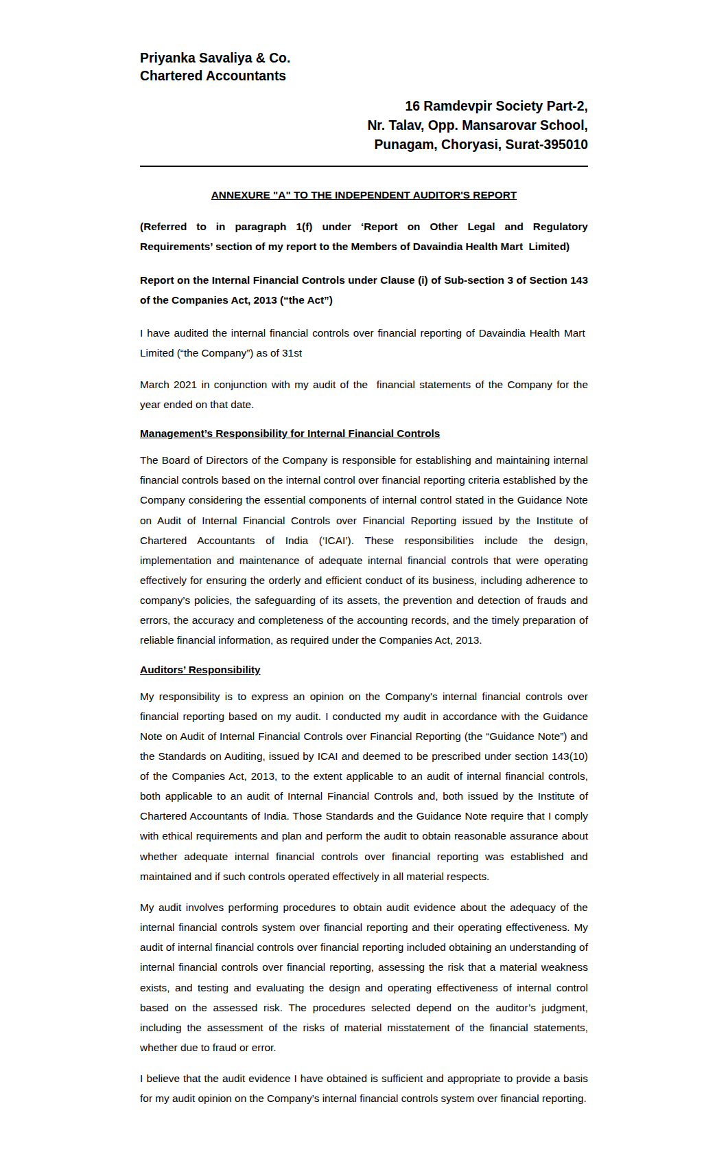Priyanka Savaliya & Co.
Chartered Accountants
16 Ramdevpir Society Part-2,
Nr. Talav, Opp. Mansarovar School,
Punagam, Choryasi, Surat-395010
ANNEXURE "A" TO THE INDEPENDENT AUDITOR'S REPORT
(Referred to in paragraph 1(f) under ‘Report on Other Legal and Regulatory Requirements’ section of my report to the Members of Davaindia Health Mart Limited)
Report on the Internal Financial Controls under Clause (i) of Sub-section 3 of Section 143 of the Companies Act, 2013 (“the Act”)
I have audited the internal financial controls over financial reporting of Davaindia Health Mart Limited (“the Company”) as of 31st
March 2021 in conjunction with my audit of the financial statements of the Company for the year ended on that date.
Management’s Responsibility for Internal Financial Controls
The Board of Directors of the Company is responsible for establishing and maintaining internal financial controls based on the internal control over financial reporting criteria established by the Company considering the essential components of internal control stated in the Guidance Note on Audit of Internal Financial Controls over Financial Reporting issued by the Institute of Chartered Accountants of India (‘ICAI’). These responsibilities include the design, implementation and maintenance of adequate internal financial controls that were operating effectively for ensuring the orderly and efficient conduct of its business, including adherence to company’s policies, the safeguarding of its assets, the prevention and detection of frauds and errors, the accuracy and completeness of the accounting records, and the timely preparation of reliable financial information, as required under the Companies Act, 2013.
Auditors’ Responsibility
My responsibility is to express an opinion on the Company's internal financial controls over financial reporting based on my audit. I conducted my audit in accordance with the Guidance Note on Audit of Internal Financial Controls over Financial Reporting (the “Guidance Note”) and the Standards on Auditing, issued by ICAI and deemed to be prescribed under section 143(10) of the Companies Act, 2013, to the extent applicable to an audit of internal financial controls, both applicable to an audit of Internal Financial Controls and, both issued by the Institute of Chartered Accountants of India. Those Standards and the Guidance Note require that I comply with ethical requirements and plan and perform the audit to obtain reasonable assurance about whether adequate internal financial controls over financial reporting was established and maintained and if such controls operated effectively in all material respects.
My audit involves performing procedures to obtain audit evidence about the adequacy of the internal financial controls system over financial reporting and their operating effectiveness. My audit of internal financial controls over financial reporting included obtaining an understanding of internal financial controls over financial reporting, assessing the risk that a material weakness exists, and testing and evaluating the design and operating effectiveness of internal control based on the assessed risk. The procedures selected depend on the auditor’s judgment, including the assessment of the risks of material misstatement of the financial statements, whether due to fraud or error.
I believe that the audit evidence I have obtained is sufficient and appropriate to provide a basis for my audit opinion on the Company’s internal financial controls system over financial reporting.